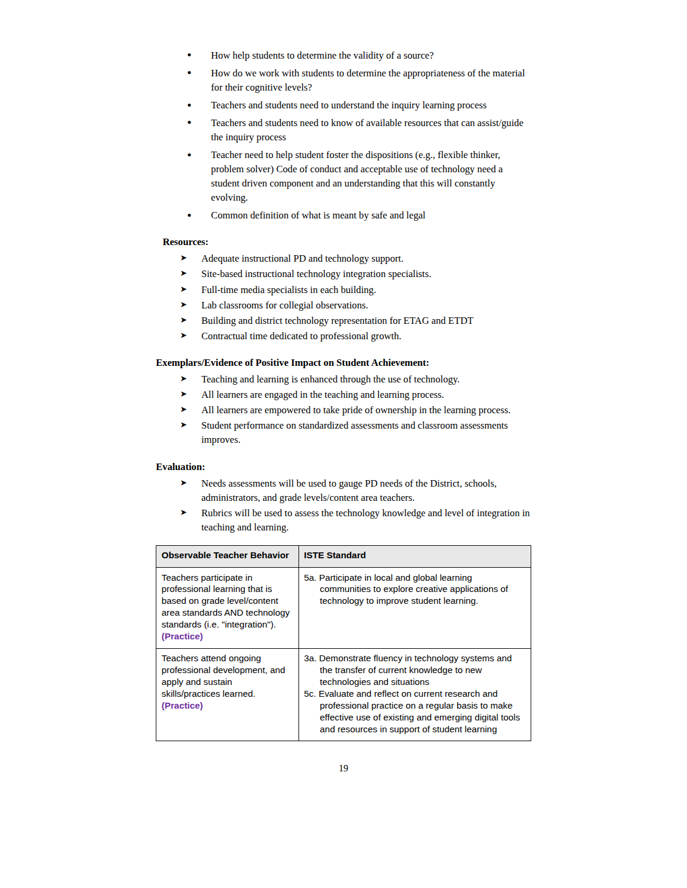How help students to determine the validity of a source?
How do we work with students to determine the appropriateness of the material for their cognitive levels?
Teachers and students need to understand the inquiry learning process
Teachers and students need to know of available resources that can assist/guide the inquiry process
Teacher need to help student foster the dispositions (e.g., flexible thinker, problem solver) Code of conduct and acceptable use of technology need a student driven component and an understanding that this will constantly evolving.
Common definition of what is meant by safe and legal
Resources:
Adequate instructional PD and technology support.
Site-based instructional technology integration specialists.
Full-time media specialists in each building.
Lab classrooms for collegial observations.
Building and district technology representation for ETAG and ETDT
Contractual time dedicated to professional growth.
Exemplars/Evidence of Positive Impact on Student Achievement:
Teaching and learning is enhanced through the use of technology.
All learners are engaged in the teaching and learning process.
All learners are empowered to take pride of ownership in the learning process.
Student performance on standardized assessments and classroom assessments improves.
Evaluation:
Needs assessments will be used to gauge PD needs of the District, schools, administrators, and grade levels/content area teachers.
Rubrics will be used to assess the technology knowledge and level of integration in teaching and learning.
| Observable Teacher Behavior | ISTE Standard |
| --- | --- |
| Teachers participate in professional learning that is based on grade level/content area standards AND technology standards (i.e. "integration"). (Practice) | 5a. Participate in local and global learning communities to explore creative applications of technology to improve student learning. |
| Teachers attend ongoing professional development, and apply and sustain skills/practices learned. (Practice) | 3a. Demonstrate fluency in technology systems and the transfer of current knowledge to new technologies and situations 5c. Evaluate and reflect on current research and professional practice on a regular basis to make effective use of existing and emerging digital tools and resources in support of student learning |
19